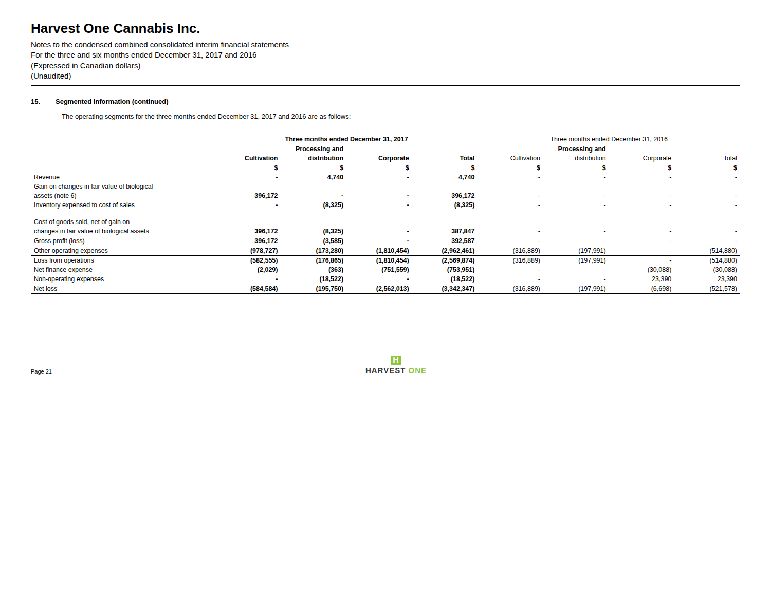Harvest One Cannabis Inc.
Notes to the condensed combined consolidated interim financial statements
For the three and six months ended December 31, 2017 and 2016
(Expressed in Canadian dollars)
(Unaudited)
15. Segmented information (continued)
The operating segments for the three months ended December 31, 2017 and 2016 are as follows:
| | Three months ended December 31, 2017 | Three months ended December 31, 2016 |
| --- | --- | --- |
| | | Processing and | | | | Processing and | | |
| | Cultivation | distribution | Corporate | Total | Cultivation | distribution | Corporate | Total |
| | $ | $ | $ | $ | $ | $ | $ | $ |
| Revenue | - | 4,740 | - | 4,740 | - | - | - | - |
| Gain on changes in fair value of biological | | | | | | | | |
| assets (note 6) | 396,172 | - | - | 396,172 | - | - | - | - |
| Inventory expensed to cost of sales | - | (8,325) | - | (8,325) | - | - | - | - |
| Cost of goods sold, net of gain on | | | | | | | | |
| changes in fair value of biological assets | 396,172 | (8,325) | - | 387,847 | - | - | - | - |
| Gross profit (loss) | 396,172 | (3,585) | - | 392,587 | - | - | - | - |
| Other operating expenses | (978,727) | (173,280) | (1,810,454) | (2,962,461) | (316,889) | (197,991) | - | (514,880) |
| Loss from operations | (582,555) | (176,865) | (1,810,454) | (2,569,874) | (316,889) | (197,991) | - | (514,880) |
| Net finance expense | (2,029) | (363) | (751,559) | (753,951) | - | - | (30,088) | (30,088) |
| Non-operating expenses | - | (18,522) | - | (18,522) | - | - | 23,390 | 23,390 |
| Net loss | (584,584) | (195,750) | (2,562,013) | (3,342,347) | (316,889) | (197,991) | (6,698) | (521,578) |
Page 21
H
HARVEST ONE